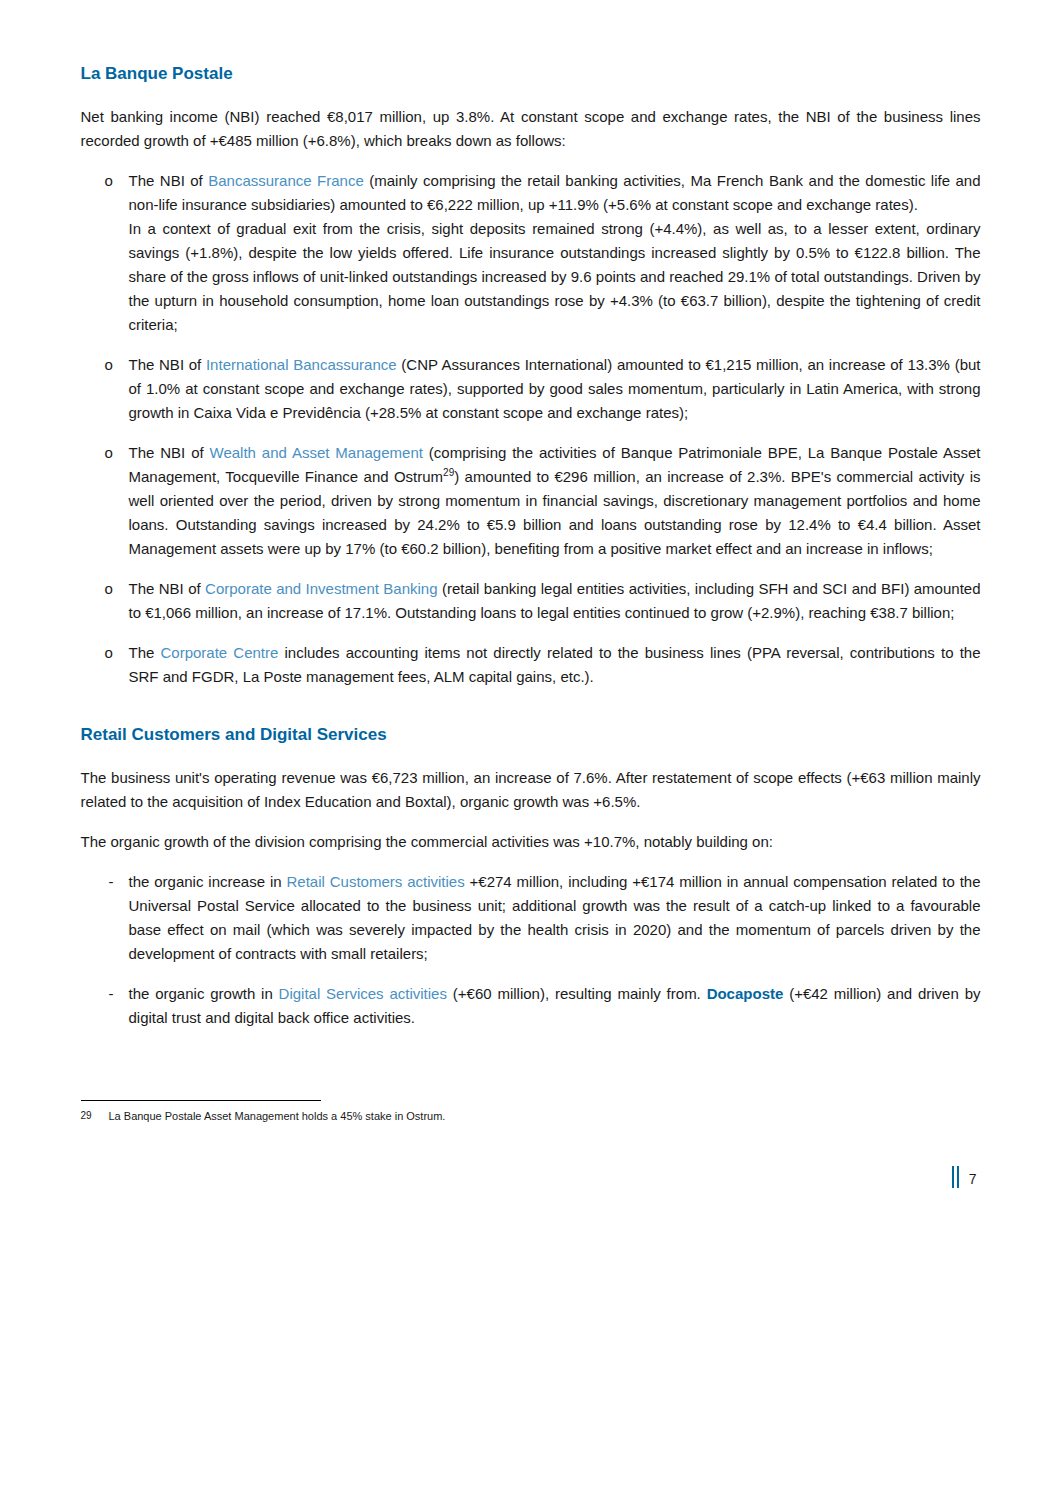La Banque Postale
Net banking income (NBI) reached €8,017 million, up 3.8%. At constant scope and exchange rates, the NBI of the business lines recorded growth of +€485 million (+6.8%), which breaks down as follows:
The NBI of Bancassurance France (mainly comprising the retail banking activities, Ma French Bank and the domestic life and non-life insurance subsidiaries) amounted to €6,222 million, up +11.9% (+5.6% at constant scope and exchange rates).
In a context of gradual exit from the crisis, sight deposits remained strong (+4.4%), as well as, to a lesser extent, ordinary savings (+1.8%), despite the low yields offered. Life insurance outstandings increased slightly by 0.5% to €122.8 billion. The share of the gross inflows of unit-linked outstandings increased by 9.6 points and reached 29.1% of total outstandings. Driven by the upturn in household consumption, home loan outstandings rose by +4.3% (to €63.7 billion), despite the tightening of credit criteria;
The NBI of International Bancassurance (CNP Assurances International) amounted to €1,215 million, an increase of 13.3% (but of 1.0% at constant scope and exchange rates), supported by good sales momentum, particularly in Latin America, with strong growth in Caixa Vida e Previdência (+28.5% at constant scope and exchange rates);
The NBI of Wealth and Asset Management (comprising the activities of Banque Patrimoniale BPE, La Banque Postale Asset Management, Tocqueville Finance and Ostrum29) amounted to €296 million, an increase of 2.3%. BPE's commercial activity is well oriented over the period, driven by strong momentum in financial savings, discretionary management portfolios and home loans. Outstanding savings increased by 24.2% to €5.9 billion and loans outstanding rose by 12.4% to €4.4 billion. Asset Management assets were up by 17% (to €60.2 billion), benefiting from a positive market effect and an increase in inflows;
The NBI of Corporate and Investment Banking (retail banking legal entities activities, including SFH and SCI and BFI) amounted to €1,066 million, an increase of 17.1%. Outstanding loans to legal entities continued to grow (+2.9%), reaching €38.7 billion;
The Corporate Centre includes accounting items not directly related to the business lines (PPA reversal, contributions to the SRF and FGDR, La Poste management fees, ALM capital gains, etc.).
Retail Customers and Digital Services
The business unit's operating revenue was €6,723 million, an increase of 7.6%. After restatement of scope effects (+€63 million mainly related to the acquisition of Index Education and Boxtal), organic growth was +6.5%.
The organic growth of the division comprising the commercial activities was +10.7%, notably building on:
the organic increase in Retail Customers activities +€274 million, including +€174 million in annual compensation related to the Universal Postal Service allocated to the business unit; additional growth was the result of a catch-up linked to a favourable base effect on mail (which was severely impacted by the health crisis in 2020) and the momentum of parcels driven by the development of contracts with small retailers;
the organic growth in Digital Services activities (+€60 million), resulting mainly from. Docaposte (+€42 million) and driven by digital trust and digital back office activities.
29 La Banque Postale Asset Management holds a 45% stake in Ostrum.
7